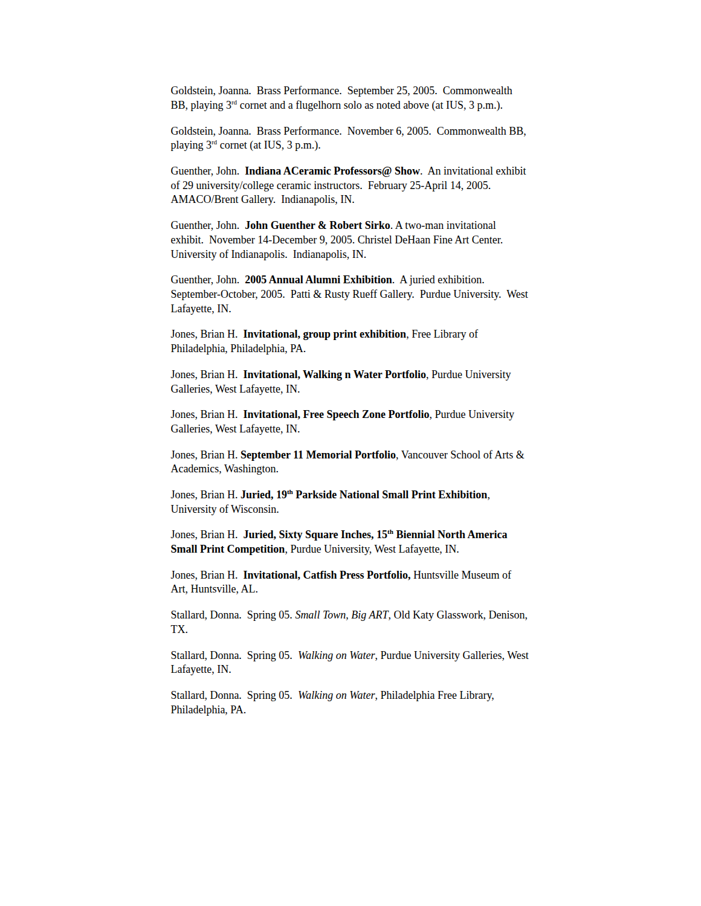Goldstein, Joanna. Brass Performance. September 25, 2005. Commonwealth BB, playing 3rd cornet and a flugelhorn solo as noted above (at IUS, 3 p.m.).
Goldstein, Joanna. Brass Performance. November 6, 2005. Commonwealth BB, playing 3rd cornet (at IUS, 3 p.m.).
Guenther, John. Indiana ACeramic Professors@ Show. An invitational exhibit of 29 university/college ceramic instructors. February 25-April 14, 2005. AMACO/Brent Gallery. Indianapolis, IN.
Guenther, John. John Guenther & Robert Sirko. A two-man invitational exhibit. November 14-December 9, 2005. Christel DeHaan Fine Art Center. University of Indianapolis. Indianapolis, IN.
Guenther, John. 2005 Annual Alumni Exhibition. A juried exhibition. September-October, 2005. Patti & Rusty Rueff Gallery. Purdue University. West Lafayette, IN.
Jones, Brian H. Invitational, group print exhibition, Free Library of Philadelphia, Philadelphia, PA.
Jones, Brian H. Invitational, Walking n Water Portfolio, Purdue University Galleries, West Lafayette, IN.
Jones, Brian H. Invitational, Free Speech Zone Portfolio, Purdue University Galleries, West Lafayette, IN.
Jones, Brian H. September 11 Memorial Portfolio, Vancouver School of Arts & Academics, Washington.
Jones, Brian H. Juried, 19th Parkside National Small Print Exhibition, University of Wisconsin.
Jones, Brian H. Juried, Sixty Square Inches, 15th Biennial North America Small Print Competition, Purdue University, West Lafayette, IN.
Jones, Brian H. Invitational, Catfish Press Portfolio, Huntsville Museum of Art, Huntsville, AL.
Stallard, Donna. Spring 05. Small Town, Big ART, Old Katy Glasswork, Denison, TX.
Stallard, Donna. Spring 05. Walking on Water, Purdue University Galleries, West Lafayette, IN.
Stallard, Donna. Spring 05. Walking on Water, Philadelphia Free Library, Philadelphia, PA.